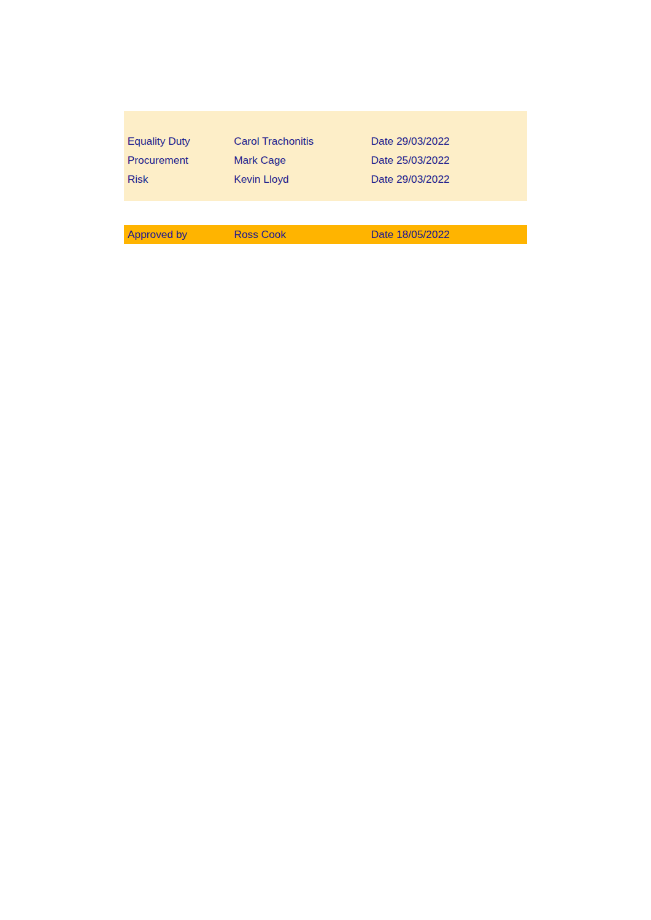| Equality Duty | Carol Trachonitis | Date 29/03/2022 |
| Procurement | Mark Cage | Date 25/03/2022 |
| Risk | Kevin Lloyd | Date 29/03/2022 |
| Approved by | Ross Cook | Date 18/05/2022 |